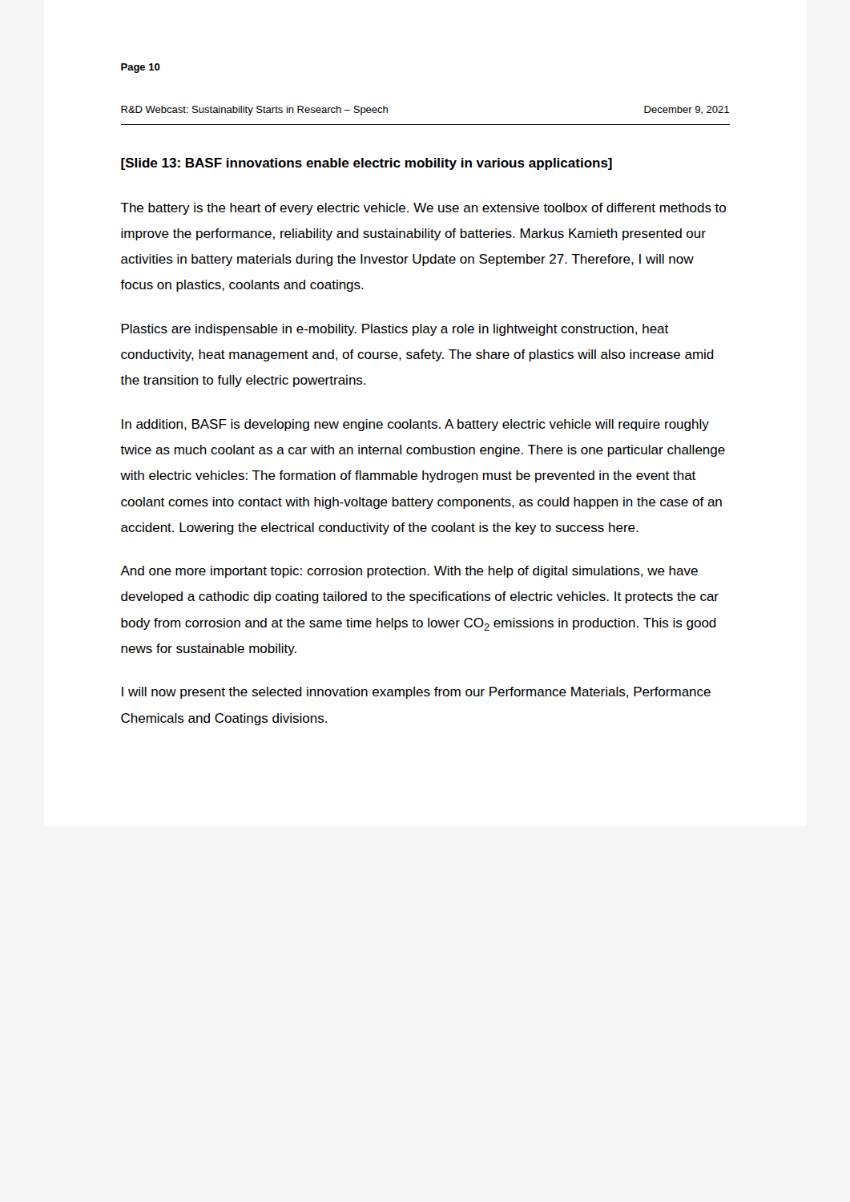Page 10
R&D Webcast: Sustainability Starts in Research – Speech December 9, 2021
[Slide 13: BASF innovations enable electric mobility in various applications]
The battery is the heart of every electric vehicle. We use an extensive toolbox of different methods to improve the performance, reliability and sustainability of batteries. Markus Kamieth presented our activities in battery materials during the Investor Update on September 27. Therefore, I will now focus on plastics, coolants and coatings.
Plastics are indispensable in e-mobility. Plastics play a role in lightweight construction, heat conductivity, heat management and, of course, safety. The share of plastics will also increase amid the transition to fully electric powertrains.
In addition, BASF is developing new engine coolants. A battery electric vehicle will require roughly twice as much coolant as a car with an internal combustion engine. There is one particular challenge with electric vehicles: The formation of flammable hydrogen must be prevented in the event that coolant comes into contact with high-voltage battery components, as could happen in the case of an accident. Lowering the electrical conductivity of the coolant is the key to success here.
And one more important topic: corrosion protection. With the help of digital simulations, we have developed a cathodic dip coating tailored to the specifications of electric vehicles. It protects the car body from corrosion and at the same time helps to lower CO2 emissions in production. This is good news for sustainable mobility.
I will now present the selected innovation examples from our Performance Materials, Performance Chemicals and Coatings divisions.